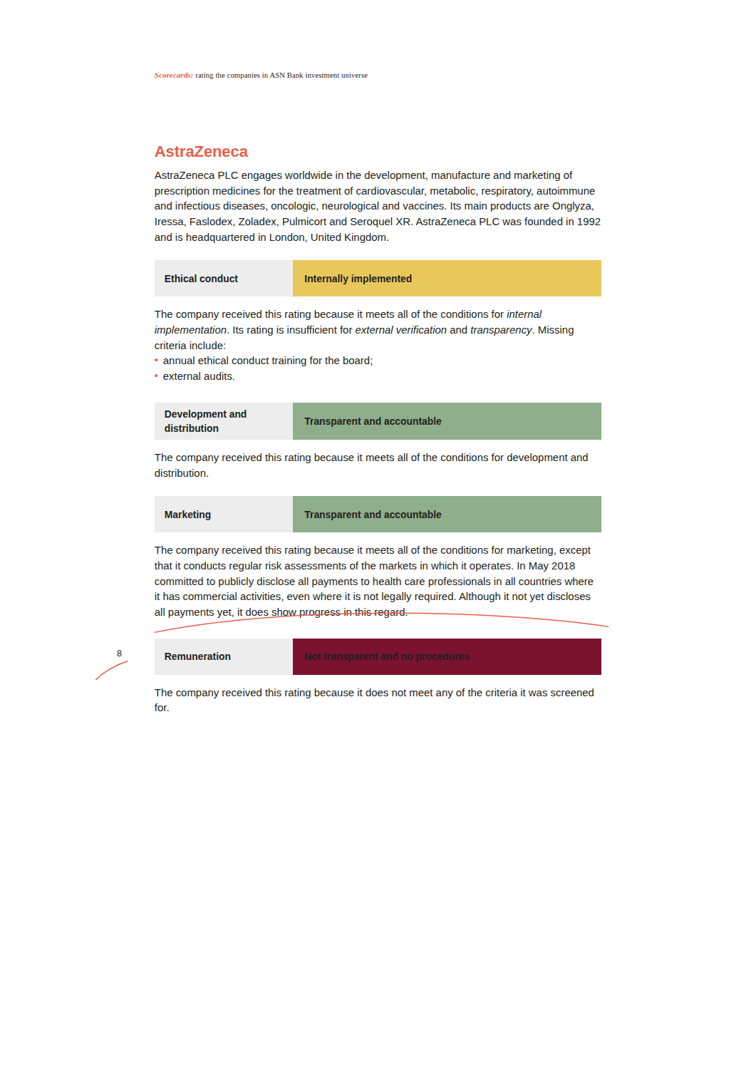Scorecards: rating the companies in ASN Bank investment universe
AstraZeneca
AstraZeneca PLC engages worldwide in the development, manufacture and marketing of prescription medicines for the treatment of cardiovascular, metabolic, respiratory, autoimmune and infectious diseases, oncologic, neurological and vaccines. Its main products are Onglyza, Iressa, Faslodex, Zoladex, Pulmicort and Seroquel XR. AstraZeneca PLC was founded in 1992 and is headquartered in London, United Kingdom.
Ethical conduct
Internally implemented
The company received this rating because it meets all of the conditions for internal implementation. Its rating is insufficient for external verification and transparency. Missing criteria include:
annual ethical conduct training for the board;
external audits.
Development and distribution
Transparent and accountable
The company received this rating because it meets all of the conditions for development and distribution.
Marketing
Transparent and accountable
The company received this rating because it meets all of the conditions for marketing, except that it conducts regular risk assessments of the markets in which it operates. In May 2018 committed to publicly disclose all payments to health care professionals in all countries where it has commercial activities, even where it is not legally required. Although it not yet discloses all payments yet, it does show progress in this regard.
Remuneration
Not transparent and no procedures
The company received this rating because it does not meet any of the criteria it was screened for.
8